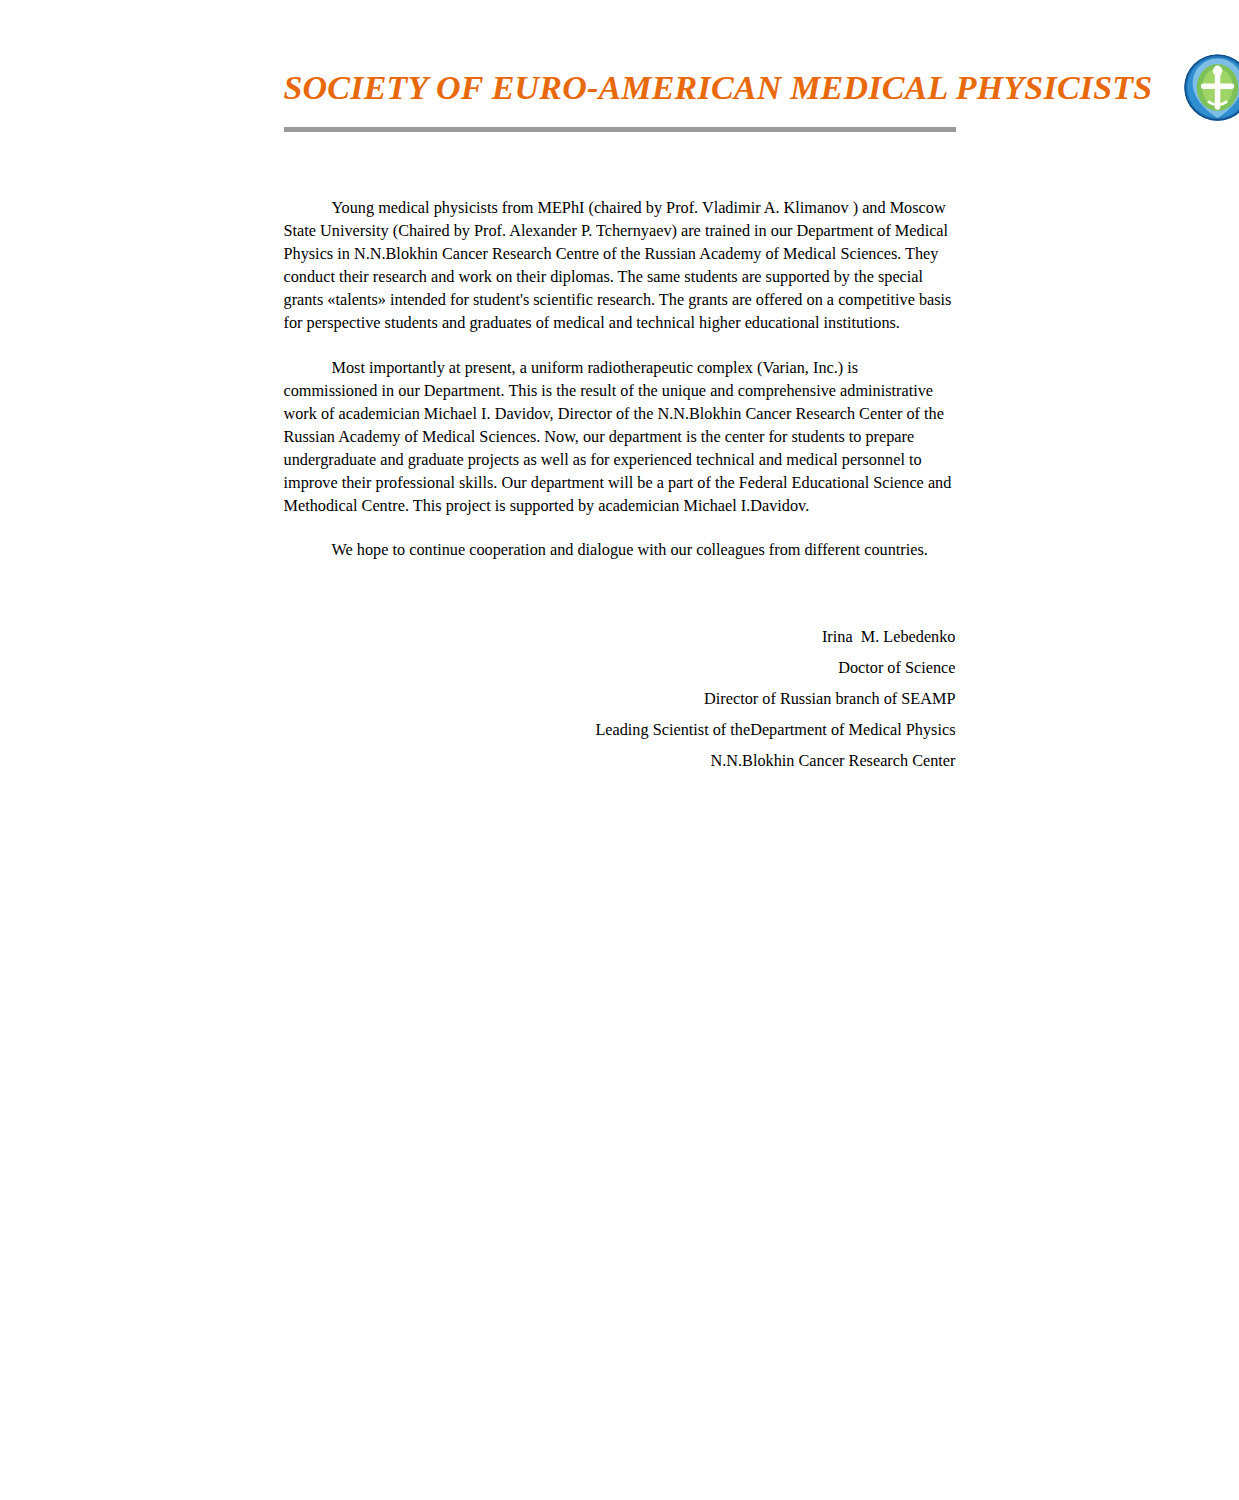SOCIETY OF EURO-AMERICAN MEDICAL PHYSICISTS
Young medical physicists from MEPhI (chaired by Prof. Vladimir A. Klimanov ) and Moscow State University (Chaired by Prof. Alexander P. Tchernyaev) are trained in our Department of Medical Physics in N.N.Blokhin Cancer Research Centre of the Russian Academy of Medical Sciences. They conduct their research and work on their diplomas. The same students are supported by the special grants «talents» intended for student's scientific research. The grants are offered on a competitive basis for perspective students and graduates of medical and technical higher educational institutions.
Most importantly at present, a uniform radiotherapeutic complex (Varian, Inc.) is commissioned in our Department. This is the result of the unique and comprehensive administrative work of academician Michael I. Davidov, Director of the N.N.Blokhin Cancer Research Center of the Russian Academy of Medical Sciences. Now, our department is the center for students to prepare undergraduate and graduate projects as well as for experienced technical and medical personnel to improve their professional skills. Our department will be a part of the Federal Educational Science and Methodical Centre. This project is supported by academician Michael I.Davidov.
We hope to continue cooperation and dialogue with our colleagues from different countries.
Irina M. Lebedenko
Doctor of Science
Director of Russian branch of SEAMP
Leading Scientist of theDepartment of Medical Physics
N.N.Blokhin Cancer Research Center